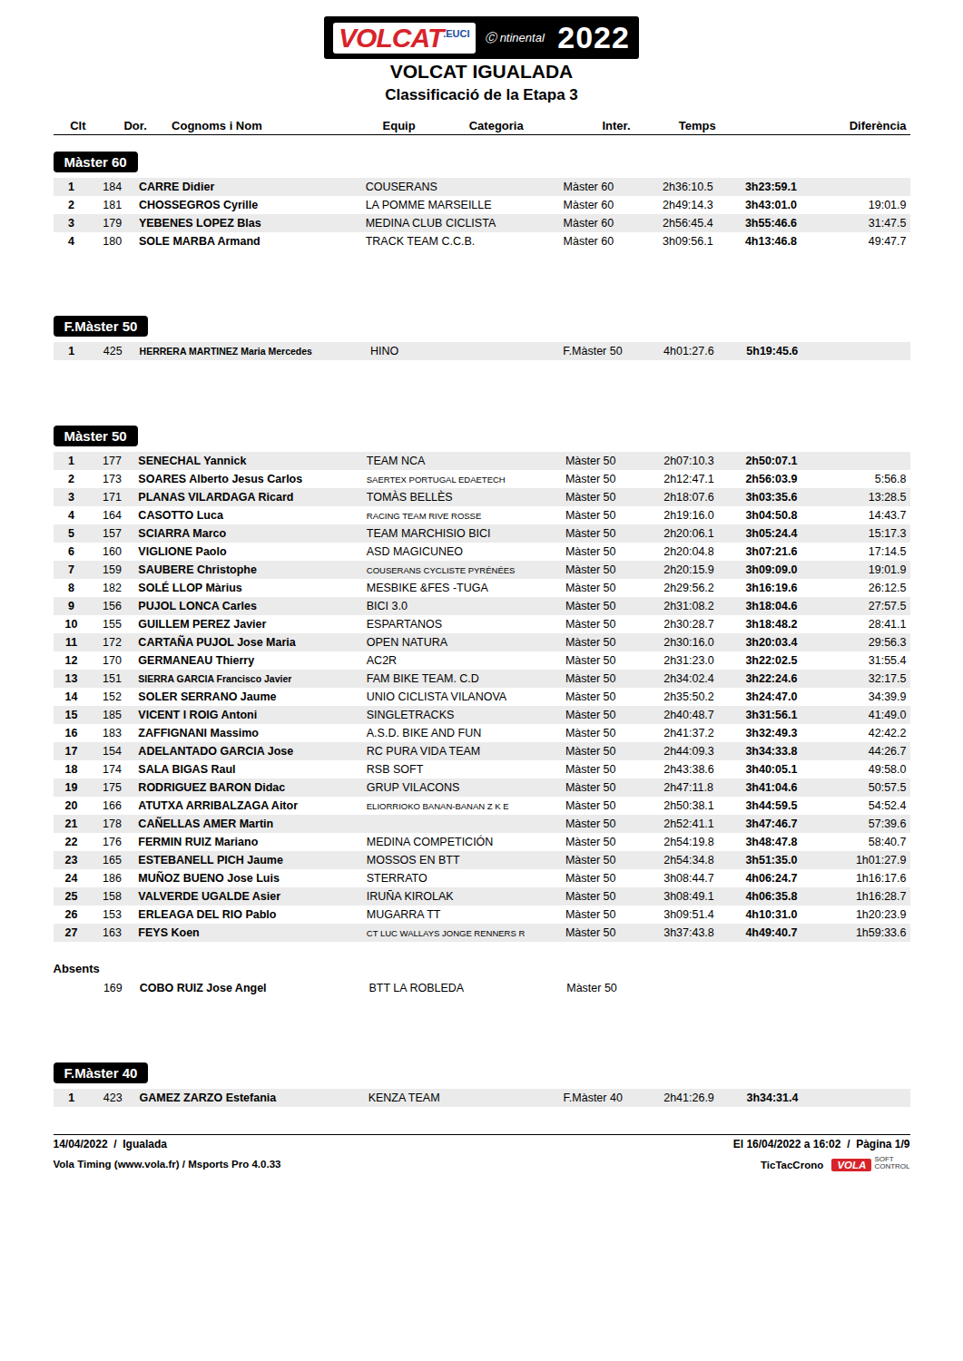VOLCAT.EUCI Ⓒ ntinental 2022
VOLCAT IGUALADA
Classificació de la Etapa 3
| Clt | Dor. | Cognoms i Nom | Equip | Categoria | Inter. | Temps | Diferència |
| --- | --- | --- | --- | --- | --- | --- | --- |
Màster 60
| 1 | 184 | CARRE Didier | COUSERANS | Màster 60 | 2h36:10.5 | 3h23:59.1 | |
| 2 | 181 | CHOSSEGROS Cyrille | LA POMME MARSEILLE | Màster 60 | 2h49:14.3 | 3h43:01.0 | 19:01.9 |
| 3 | 179 | YEBENES LOPEZ Blas | MEDINA CLUB CICLISTA | Màster 60 | 2h56:45.4 | 3h55:46.6 | 31:47.5 |
| 4 | 180 | SOLE MARBA Armand | TRACK TEAM C.C.B. | Màster 60 | 3h09:56.1 | 4h13:46.8 | 49:47.7 |
F.Màster 50
| 1 | 425 | HERRERA MARTINEZ Maria Mercedes | HINO | F.Màster 50 | 4h01:27.6 | 5h19:45.6 | |
Màster 50
| 1 | 177 | SENECHAL Yannick | TEAM NCA | Màster 50 | 2h07:10.3 | 2h50:07.1 | |
| 2 | 173 | SOARES Alberto Jesus Carlos | SAERTEX PORTUGAL EDAETECH | Màster 50 | 2h12:47.1 | 2h56:03.9 | 5:56.8 |
| 3 | 171 | PLANAS VILARDAGA Ricard | TOMÀS BELLÈS | Màster 50 | 2h18:07.6 | 3h03:35.6 | 13:28.5 |
| 4 | 164 | CASOTTO Luca | RACING TEAM RIVE ROSSE | Màster 50 | 2h19:16.0 | 3h04:50.8 | 14:43.7 |
| 5 | 157 | SCIARRA Marco | TEAM MARCHISIO BICI | Màster 50 | 2h20:06.1 | 3h05:24.4 | 15:17.3 |
| 6 | 160 | VIGLIONE Paolo | ASD MAGICUNEO | Màster 50 | 2h20:04.8 | 3h07:21.6 | 17:14.5 |
| 7 | 159 | SAUBERE Christophe | COUSERANS CYCLISTE PYRÉNÉES | Màster 50 | 2h20:15.9 | 3h09:09.0 | 19:01.9 |
| 8 | 182 | SOLÉ LLOP Màrius | MESBIKE &FES -TUGA | Màster 50 | 2h29:56.2 | 3h16:19.6 | 26:12.5 |
| 9 | 156 | PUJOL LONCA Carles | BICI 3.0 | Màster 50 | 2h31:08.2 | 3h18:04.6 | 27:57.5 |
| 10 | 155 | GUILLEM PEREZ Javier | ESPARTANOS | Màster 50 | 2h30:28.7 | 3h18:48.2 | 28:41.1 |
| 11 | 172 | CARTAÑA PUJOL Jose Maria | OPEN NATURA | Màster 50 | 2h30:16.0 | 3h20:03.4 | 29:56.3 |
| 12 | 170 | GERMANEAU Thierry | AC2R | Màster 50 | 2h31:23.0 | 3h22:02.5 | 31:55.4 |
| 13 | 151 | SIERRA GARCIA Francisco Javier | FAM BIKE TEAM. C.D | Màster 50 | 2h34:02.4 | 3h22:24.6 | 32:17.5 |
| 14 | 152 | SOLER SERRANO Jaume | UNIO CICLISTA VILANOVA | Màster 50 | 2h35:50.2 | 3h24:47.0 | 34:39.9 |
| 15 | 185 | VICENT I ROIG Antoni | SINGLETRACKS | Màster 50 | 2h40:48.7 | 3h31:56.1 | 41:49.0 |
| 16 | 183 | ZAFFIGNANI Massimo | A.S.D. BIKE AND FUN | Màster 50 | 2h41:37.2 | 3h32:49.3 | 42:42.2 |
| 17 | 154 | ADELANTADO GARCIA Jose | RC PURA VIDA TEAM | Màster 50 | 2h44:09.3 | 3h34:33.8 | 44:26.7 |
| 18 | 174 | SALA BIGAS Raul | RSB SOFT | Màster 50 | 2h43:38.6 | 3h40:05.1 | 49:58.0 |
| 19 | 175 | RODRIGUEZ BARON Didac | GRUP VILACONS | Màster 50 | 2h47:11.8 | 3h41:04.6 | 50:57.5 |
| 20 | 166 | ATUTXA ARRIBALZAGA Aitor | ELIORRIOKO BANAN-BANAN Z K E | Màster 50 | 2h50:38.1 | 3h44:59.5 | 54:52.4 |
| 21 | 178 | CAÑELLAS AMER Martin | | Màster 50 | 2h52:41.1 | 3h47:46.7 | 57:39.6 |
| 22 | 176 | FERMIN RUIZ Mariano | MEDINA COMPETICIÓN | Màster 50 | 2h54:19.8 | 3h48:47.8 | 58:40.7 |
| 23 | 165 | ESTEBANELL PICH Jaume | MOSSOS EN BTT | Màster 50 | 2h54:34.8 | 3h51:35.0 | 1h01:27.9 |
| 24 | 186 | MUÑOZ BUENO Jose Luis | STERRATO | Màster 50 | 3h08:44.7 | 4h06:24.7 | 1h16:17.6 |
| 25 | 158 | VALVERDE UGALDE Asier | IRUÑA KIROLAK | Màster 50 | 3h08:49.1 | 4h06:35.8 | 1h16:28.7 |
| 26 | 153 | ERLEAGA DEL RIO Pablo | MUGARRA TT | Màster 50 | 3h09:51.4 | 4h10:31.0 | 1h20:23.9 |
| 27 | 163 | FEYS Koen | CT LUC WALLAYS JONGE RENNERS R | Màster 50 | 3h37:43.8 | 4h49:40.7 | 1h59:33.6 |
Absents
| | 169 | COBO RUIZ Jose Angel | BTT LA ROBLEDA | Màster 50 | | | |
F.Màster 40
| 1 | 423 | GAMEZ ZARZO Estefania | KENZA TEAM | F.Màster 40 | 2h41:26.9 | 3h34:31.4 | |
14/04/2022 / Igualada
El 16/04/2022 a 16:02 / Pàgina 1/9
Vola Timing (www.vola.fr) / Msports Pro 4.0.33
TicTacCrono VOLA SOFT
CONTROL